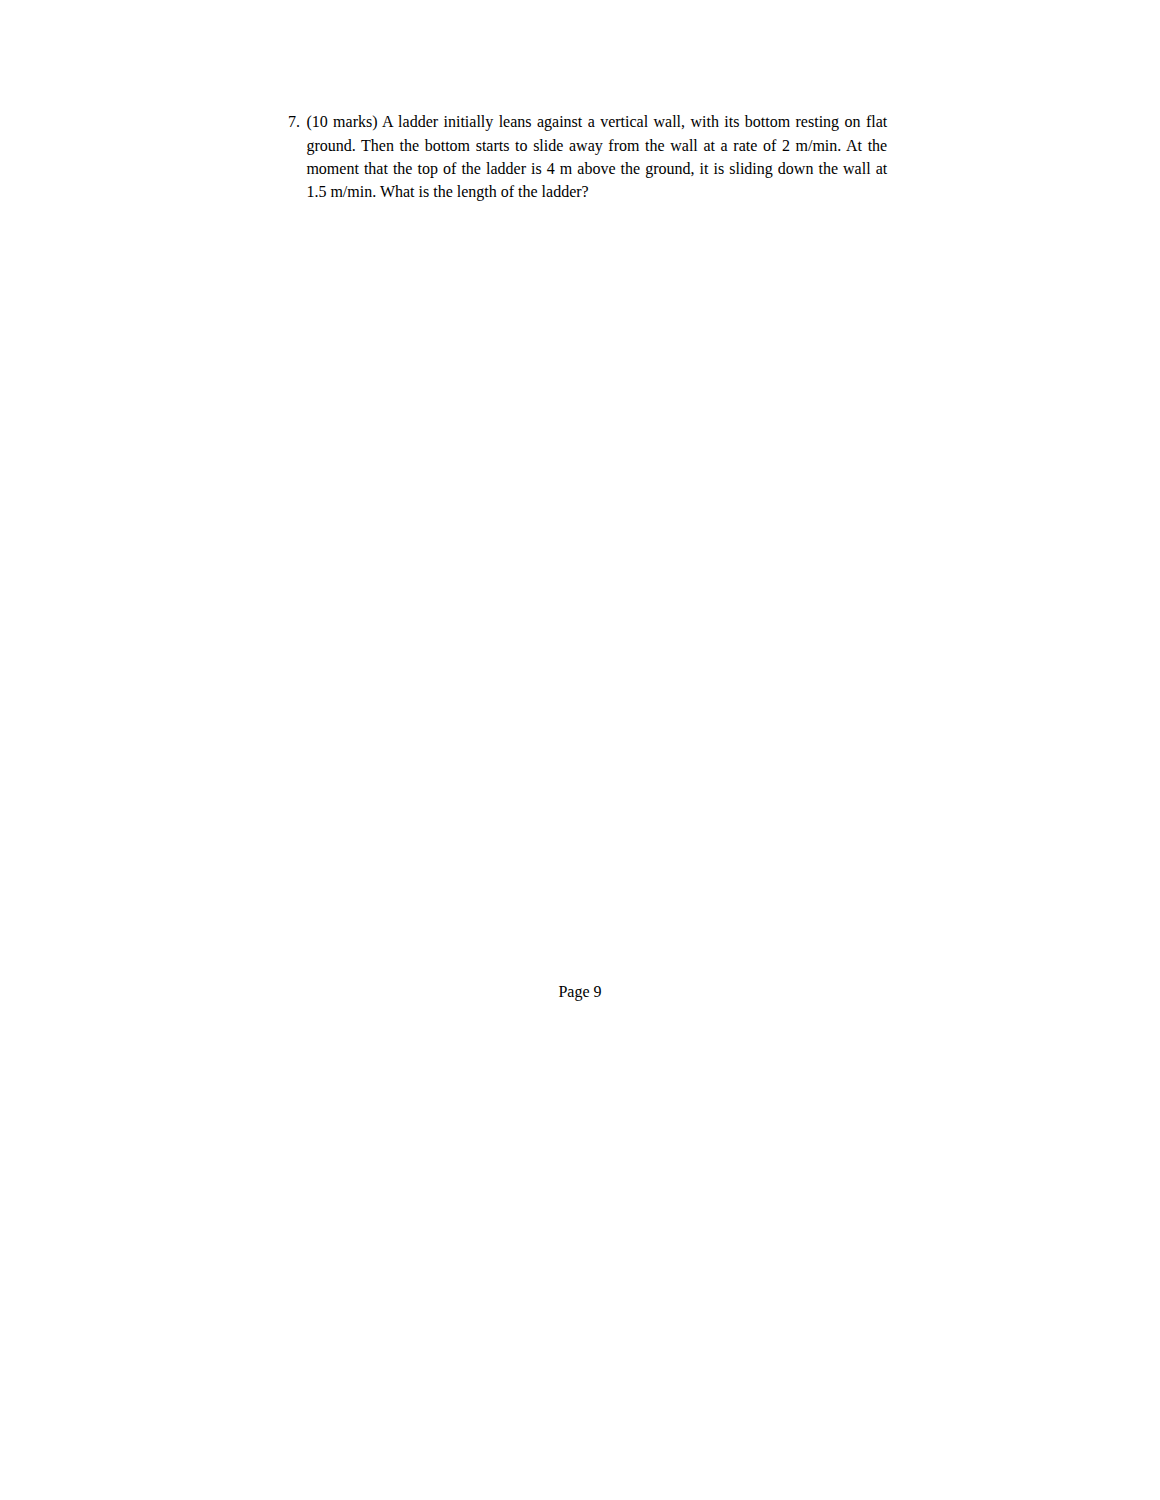7. (10 marks) A ladder initially leans against a vertical wall, with its bottom resting on flat ground. Then the bottom starts to slide away from the wall at a rate of 2 m/min. At the moment that the top of the ladder is 4 m above the ground, it is sliding down the wall at 1.5 m/min. What is the length of the ladder?
Page 9